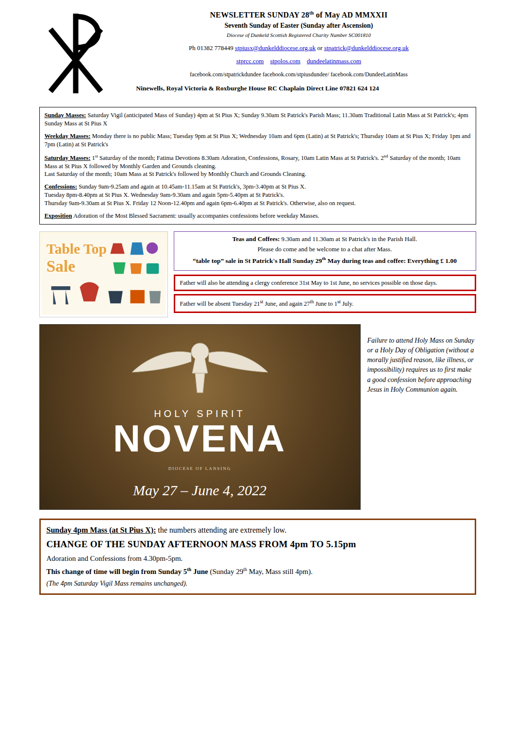NEWSLETTER SUNDAY 28th of May AD MMXXII
Seventh Sunday of Easter (Sunday after Ascension)
Diocese of Dunkeld Scottish Registered Charity Number SC001810
Ph 01382 778449 stpiusx@dunkelddiocese.org.uk or stpatrick@dunkelddiocese.org.uk
stprcc.com stpolos.com dundeelatinmass.com
facebook.com/stpatrickdundee facebook.com/stpiusdundee/ facebook.com/DundeeLatinMass
Ninewells, Royal Victoria & Roxburghe House RC Chaplain Direct Line 07821 624 124
Sunday Masses: Saturday Vigil (anticipated Mass of Sunday) 4pm at St Pius X; Sunday 9.30am St Patrick's Parish Mass; 11.30am Traditional Latin Mass at St Patrick's; 4pm Sunday Mass at St Pius X
Weekday Masses: Monday there is no public Mass; Tuesday 9pm at St Pius X; Wednesday 10am and 6pm (Latin) at St Patrick's; Thursday 10am at St Pius X; Friday 1pm and 7pm (Latin) at St Patrick's
Saturday Masses: 1st Saturday of the month; Fatima Devotions 8.30am Adoration, Confessions, Rosary, 10am Latin Mass at St Patrick's. 2nd Saturday of the month; 10am Mass at St Pius X followed by Monthly Garden and Grounds cleaning.
Last Saturday of the month; 10am Mass at St Patrick's followed by Monthly Church and Grounds Cleaning.
Confessions: Sunday 9am-9.25am and again at 10.45am-11.15am at St Patrick's, 3pm-3.40pm at St Pius X.
Tuesday 8pm-8.40pm at St Pius X. Wednesday 9am-9.30am and again 5pm-5.40pm at St Patrick's.
Thursday 9am-9.30am at St Pius X. Friday 12 Noon-12.40pm and again 6pm-6.40pm at St Patrick's. Otherwise, also on request.
Exposition Adoration of the Most Blessed Sacrament: usually accompanies confessions before weekday Masses.
Table Top Sale
Teas and Coffees: 9.30am and 11.30am at St Patrick's in the Parish Hall.
Please do come and be welcome to a chat after Mass.
“table top” sale in St Patrick's Hall Sunday 29th May during teas and coffee: Everything £ 1.00
Father will also be attending a clergy conference 31st May to 1st June, no services possible on those days.
Father will be absent Tuesday 21st June, and again 27th June to 1st July.
HOLY SPIRIT
NOVENA
DIOCESE OF LANSING
May 27 – June 4, 2022
Failure to attend Holy Mass on Sunday or a Holy Day of Obligation (without a morally justified reason, like illness, or impossibility) requires us to first make a good confession before approaching Jesus in Holy Communion again.
Sunday 4pm Mass (at St Pius X): the numbers attending are extremely low.
CHANGE OF THE SUNDAY AFTERNOON MASS FROM 4pm TO 5.15pm
Adoration and Confessions from 4.30pm-5pm.
This change of time will begin from Sunday 5th June (Sunday 29th May, Mass still 4pm).
(The 4pm Saturday Vigil Mass remains unchanged).